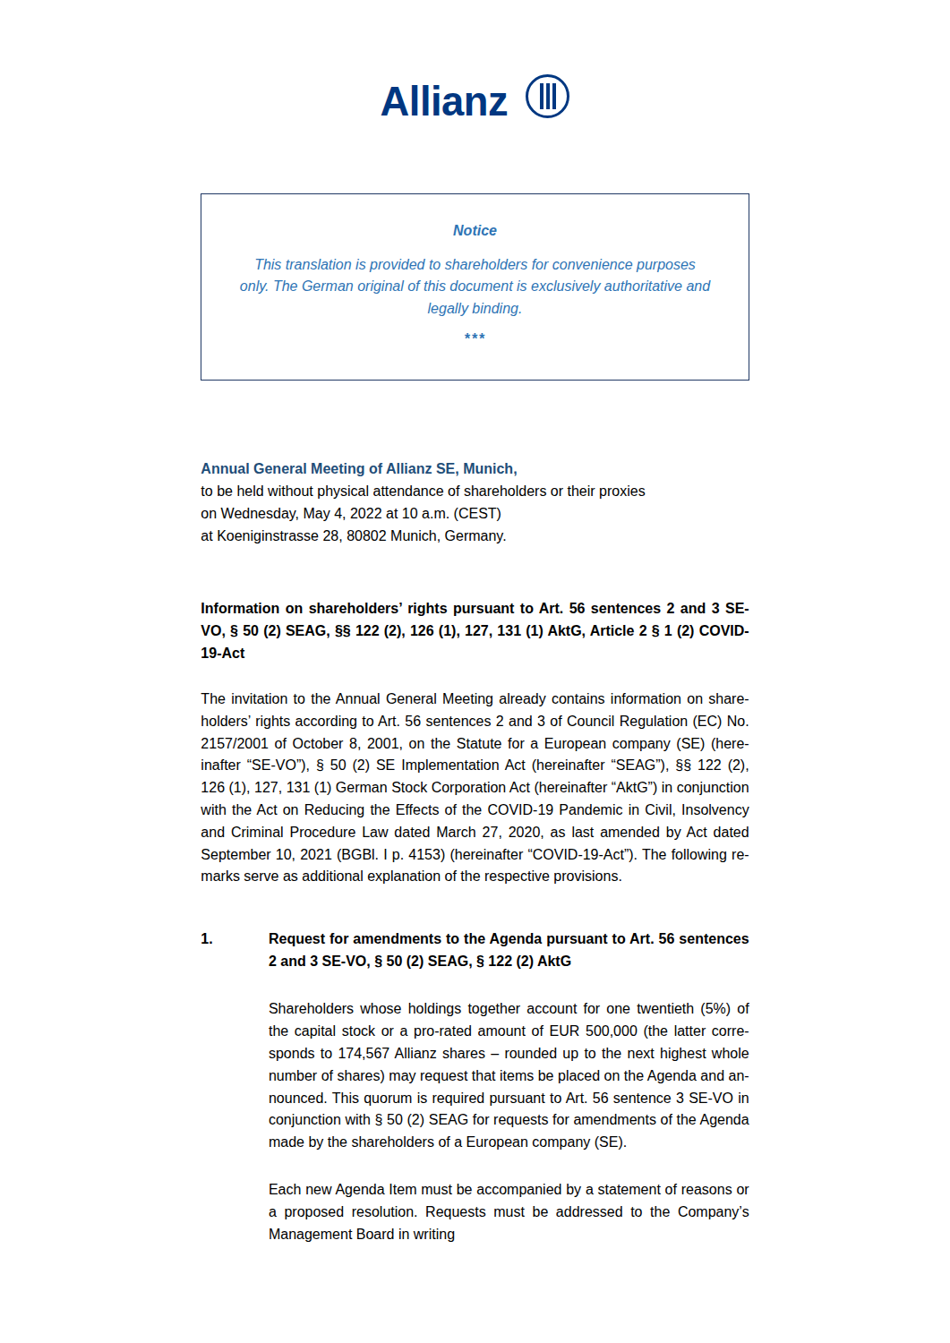Allianz
Notice
This translation is provided to shareholders for convenience purposes only. The German original of this document is exclusively authoritative and legally binding.
***
Annual General Meeting of Allianz SE, Munich,
to be held without physical attendance of shareholders or their proxies
on Wednesday, May 4, 2022 at 10 a.m. (CEST)
at Koeniginstrasse 28, 80802 Munich, Germany.
Information on shareholders’ rights pursuant to Art. 56 sentences 2 and 3 SE-VO, § 50 (2) SEAG, §§ 122 (2), 126 (1), 127, 131 (1) AktG, Article 2 § 1 (2) COVID-19-Act
The invitation to the Annual General Meeting already contains information on shareholders’ rights according to Art. 56 sentences 2 and 3 of Council Regulation (EC) No. 2157/2001 of October 8, 2001, on the Statute for a European company (SE) (hereinafter “SE-VO”), § 50 (2) SE Implementation Act (hereinafter “SEAG”), §§ 122 (2), 126 (1), 127, 131 (1) German Stock Corporation Act (hereinafter “AktG”) in conjunction with the Act on Reducing the Effects of the COVID-19 Pandemic in Civil, Insolvency and Criminal Procedure Law dated March 27, 2020, as last amended by Act dated September 10, 2021 (BGBl. I p. 4153) (hereinafter “COVID-19-Act”). The following remarks serve as additional explanation of the respective provisions.
1.
Request for amendments to the Agenda pursuant to Art. 56 sentences 2 and 3 SE-VO, § 50 (2) SEAG, § 122 (2) AktG
Shareholders whose holdings together account for one twentieth (5%) of the capital stock or a pro-rated amount of EUR 500,000 (the latter corresponds to 174,567 Allianz shares – rounded up to the next highest whole number of shares) may request that items be placed on the Agenda and announced. This quorum is required pursuant to Art. 56 sentence 3 SE-VO in conjunction with § 50 (2) SEAG for requests for amendments of the Agenda made by the shareholders of a European company (SE).
Each new Agenda Item must be accompanied by a statement of reasons or a proposed resolution. Requests must be addressed to the Company’s Management Board in writing